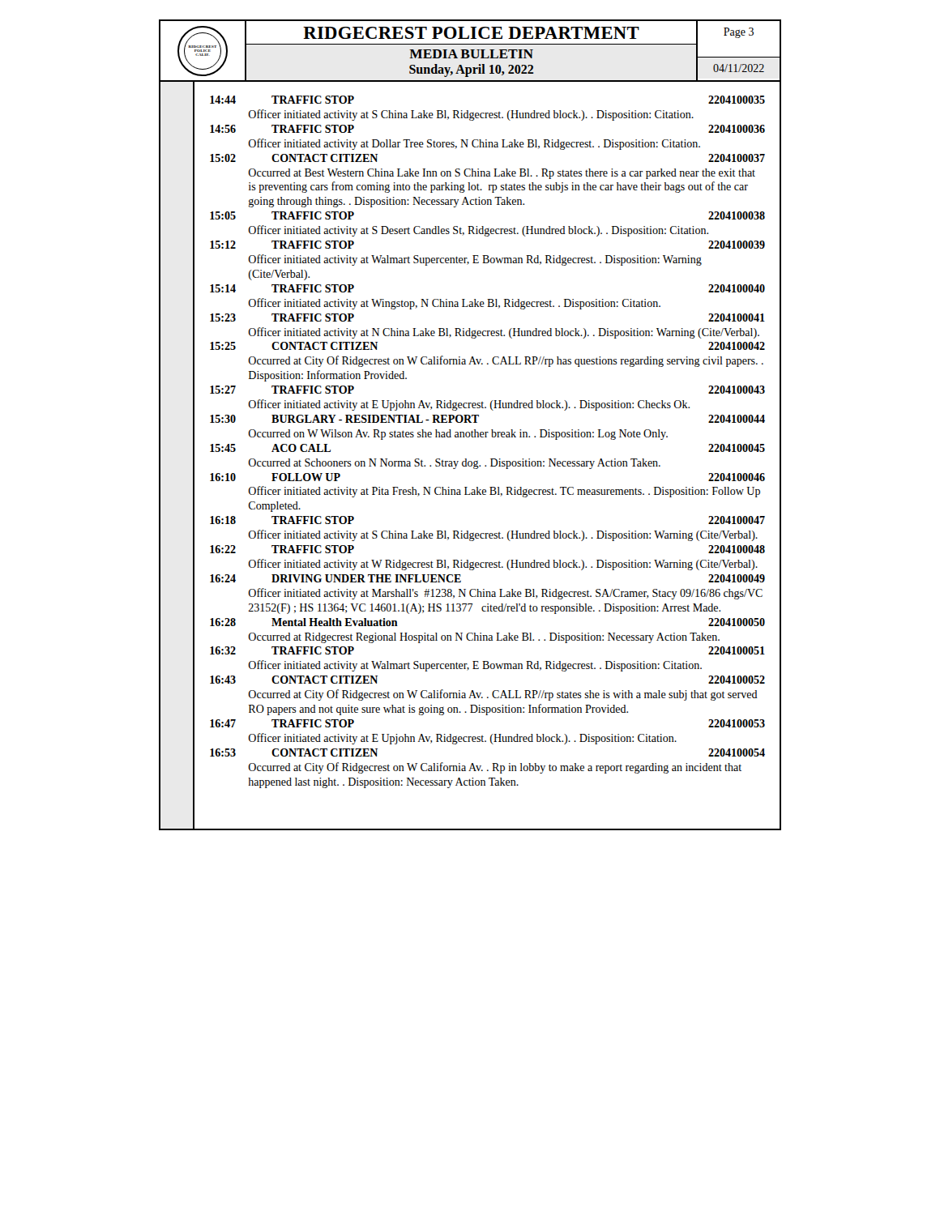RIDGECREST
POLICE
CALIF.
RIDGECREST POLICE DEPARTMENT
MEDIA BULLETIN
Sunday, April 10, 2022
Page 3
04/11/2022
14:44 TRAFFIC STOP 2204100035
Officer initiated activity at S China Lake Bl, Ridgecrest. (Hundred block.). . Disposition: Citation.
14:56 TRAFFIC STOP 2204100036
Officer initiated activity at Dollar Tree Stores, N China Lake Bl, Ridgecrest. . Disposition: Citation.
15:02 CONTACT CITIZEN 2204100037
Occurred at Best Western China Lake Inn on S China Lake Bl. . Rp states there is a car parked near the exit that is preventing cars from coming into the parking lot. rp states the subjs in the car have their bags out of the car going through things. . Disposition: Necessary Action Taken.
15:05 TRAFFIC STOP 2204100038
Officer initiated activity at S Desert Candles St, Ridgecrest. (Hundred block.). . Disposition: Citation.
15:12 TRAFFIC STOP 2204100039
Officer initiated activity at Walmart Supercenter, E Bowman Rd, Ridgecrest. . Disposition: Warning (Cite/Verbal).
15:14 TRAFFIC STOP 2204100040
Officer initiated activity at Wingstop, N China Lake Bl, Ridgecrest. . Disposition: Citation.
15:23 TRAFFIC STOP 2204100041
Officer initiated activity at N China Lake Bl, Ridgecrest. (Hundred block.). . Disposition: Warning (Cite/Verbal).
15:25 CONTACT CITIZEN 2204100042
Occurred at City Of Ridgecrest on W California Av. . CALL RP//rp has questions regarding serving civil papers. . Disposition: Information Provided.
15:27 TRAFFIC STOP 2204100043
Officer initiated activity at E Upjohn Av, Ridgecrest. (Hundred block.). . Disposition: Checks Ok.
15:30 BURGLARY - RESIDENTIAL - REPORT 2204100044
Occurred on W Wilson Av. Rp states she had another break in. . Disposition: Log Note Only.
15:45 ACO CALL 2204100045
Occurred at Schooners on N Norma St. . Stray dog. . Disposition: Necessary Action Taken.
16:10 FOLLOW UP 2204100046
Officer initiated activity at Pita Fresh, N China Lake Bl, Ridgecrest. TC measurements. . Disposition: Follow Up Completed.
16:18 TRAFFIC STOP 2204100047
Officer initiated activity at S China Lake Bl, Ridgecrest. (Hundred block.). . Disposition: Warning (Cite/Verbal).
16:22 TRAFFIC STOP 2204100048
Officer initiated activity at W Ridgecrest Bl, Ridgecrest. (Hundred block.). . Disposition: Warning (Cite/Verbal).
16:24 DRIVING UNDER THE INFLUENCE 2204100049
Officer initiated activity at Marshall's #1238, N China Lake Bl, Ridgecrest. SA/Cramer, Stacy 09/16/86 chgs/VC 23152(F) ; HS 11364; VC 14601.1(A); HS 11377 cited/rel'd to responsible. . Disposition: Arrest Made.
16:28 Mental Health Evaluation 2204100050
Occurred at Ridgecrest Regional Hospital on N China Lake Bl. . . Disposition: Necessary Action Taken.
16:32 TRAFFIC STOP 2204100051
Officer initiated activity at Walmart Supercenter, E Bowman Rd, Ridgecrest. . Disposition: Citation.
16:43 CONTACT CITIZEN 2204100052
Occurred at City Of Ridgecrest on W California Av. . CALL RP//rp states she is with a male subj that got served RO papers and not quite sure what is going on. . Disposition: Information Provided.
16:47 TRAFFIC STOP 2204100053
Officer initiated activity at E Upjohn Av, Ridgecrest. (Hundred block.). . Disposition: Citation.
16:53 CONTACT CITIZEN 2204100054
Occurred at City Of Ridgecrest on W California Av. . Rp in lobby to make a report regarding an incident that happened last night. . Disposition: Necessary Action Taken.